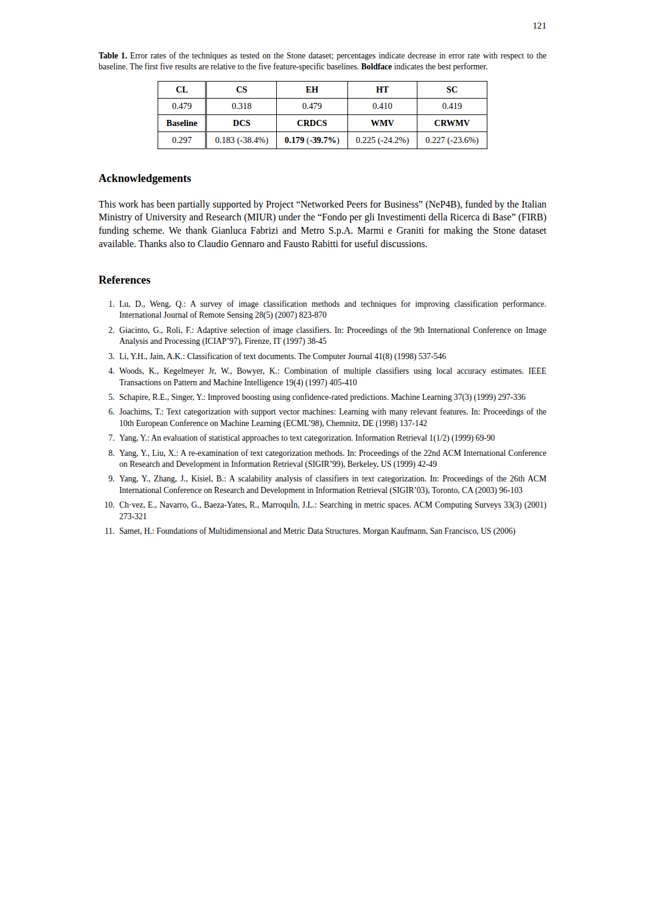121
Table 1. Error rates of the techniques as tested on the Stone dataset; percentages indicate decrease in error rate with respect to the baseline. The first five results are relative to the five feature-specific baselines. Boldface indicates the best performer.
| CL | CS | EH | HT | SC |
| --- | --- | --- | --- | --- |
| 0.479 | 0.318 | 0.479 | 0.410 | 0.419 |
| Baseline | DCS | CRDCS | WMV | CRWMV |
| 0.297 | 0.183 (-38.4%) | 0.179 ( -39.7% ) | 0.225 (-24.2%) | 0.227 (-23.6%) |
Acknowledgements
This work has been partially supported by Project “Networked Peers for Business” (NeP4B), funded by the Italian Ministry of University and Research (MIUR) under the “Fondo per gli Investimenti della Ricerca di Base” (FIRB) funding scheme. We thank Gianluca Fabrizi and Metro S.p.A. Marmi e Graniti for making the Stone dataset available. Thanks also to Claudio Gennaro and Fausto Rabitti for useful discussions.
References
Lu, D., Weng, Q.: A survey of image classification methods and techniques for improving classification performance. International Journal of Remote Sensing 28(5) (2007) 823-870
Giacinto, G., Roli, F.: Adaptive selection of image classifiers. In: Proceedings of the 9th International Conference on Image Analysis and Processing (ICIAP’97), Firenze, IT (1997) 38-45
Li, Y.H., Jain, A.K.: Classification of text documents. The Computer Journal 41(8) (1998) 537-546
Woods, K., Kegelmeyer Jr, W., Bowyer, K.: Combination of multiple classifiers using local accuracy estimates. IEEE Transactions on Pattern and Machine Intelligence 19(4) (1997) 405-410
Schapire, R.E., Singer, Y.: Improved boosting using confidence-rated predictions. Machine Learning 37(3) (1999) 297-336
Joachims, T.: Text categorization with support vector machines: Learning with many relevant features. In: Proceedings of the 10th European Conference on Machine Learning (ECML’98), Chemnitz, DE (1998) 137-142
Yang, Y.: An evaluation of statistical approaches to text categorization. Information Retrieval 1(1/2) (1999) 69-90
Yang, Y., Liu, X.: A re-examination of text categorization methods. In: Proceedings of the 22nd ACM International Conference on Research and Development in Information Retrieval (SIGIR’99), Berkeley, US (1999) 42-49
Yang, Y., Zhang, J., Kisiel, B.: A scalability analysis of classifiers in text categorization. In: Proceedings of the 26th ACM International Conference on Research and Development in Information Retrieval (SIGIR’03), Toronto, CA (2003) 96-103
Ch·vez, E., Navarro, G., Baeza-Yates, R., MarroquÌn, J.L.: Searching in metric spaces. ACM Computing Surveys 33(3) (2001) 273-321
Samet, H.: Foundations of Multidimensional and Metric Data Structures. Morgan Kaufmann, San Francisco, US (2006)